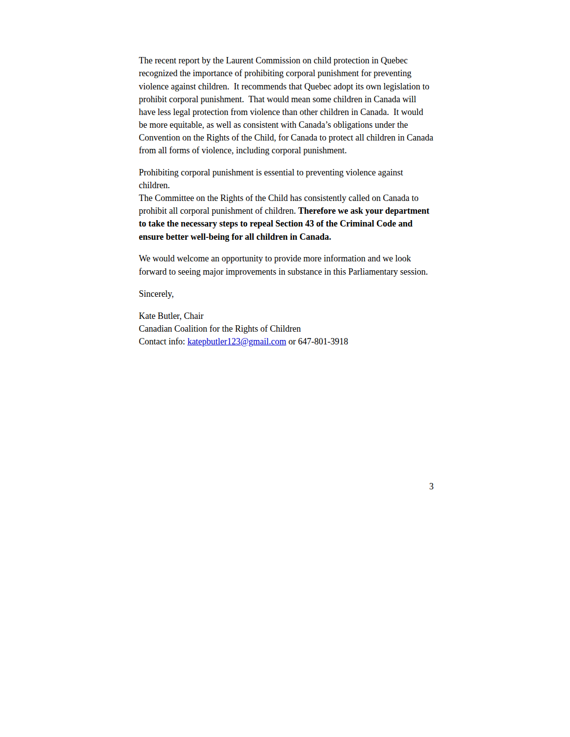The recent report by the Laurent Commission on child protection in Quebec recognized the importance of prohibiting corporal punishment for preventing violence against children. It recommends that Quebec adopt its own legislation to prohibit corporal punishment. That would mean some children in Canada will have less legal protection from violence than other children in Canada. It would be more equitable, as well as consistent with Canada’s obligations under the Convention on the Rights of the Child, for Canada to protect all children in Canada from all forms of violence, including corporal punishment.
Prohibiting corporal punishment is essential to preventing violence against children.
The Committee on the Rights of the Child has consistently called on Canada to prohibit all corporal punishment of children. Therefore we ask your department to take the necessary steps to repeal Section 43 of the Criminal Code and ensure better well-being for all children in Canada.
We would welcome an opportunity to provide more information and we look forward to seeing major improvements in substance in this Parliamentary session.
Sincerely,
Kate Butler, Chair
Canadian Coalition for the Rights of Children
Contact info: katepbutler123@gmail.com or 647-801-3918
3